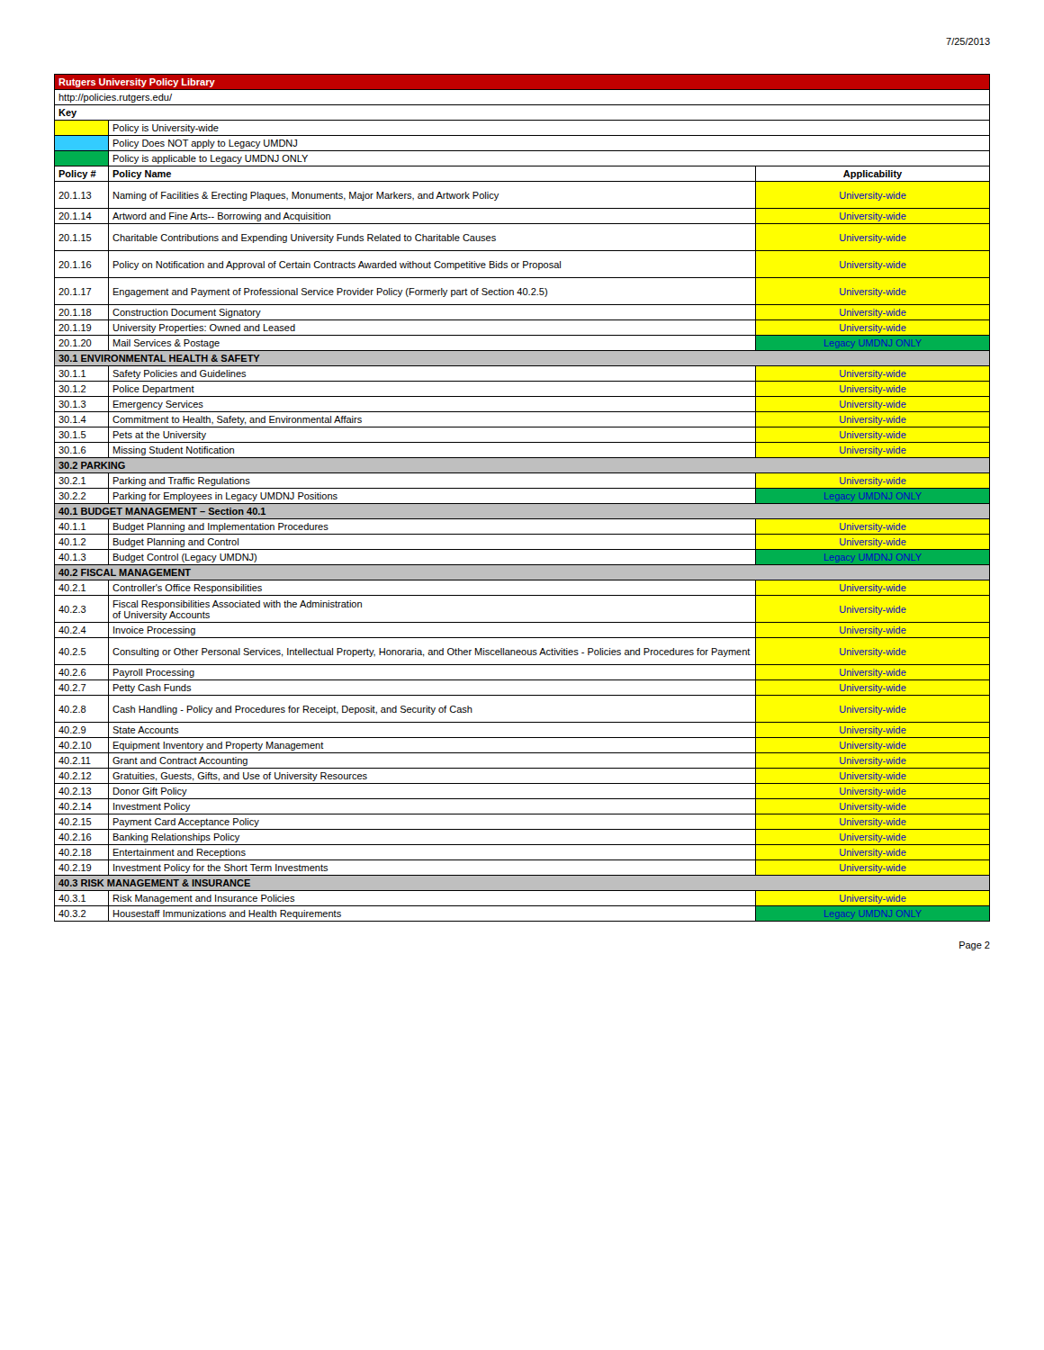7/25/2013
| Rutgers University Policy Library |
| http://policies.rutgers.edu/ |
| Key |
| | Policy is University-wide |
| | Policy Does NOT apply to Legacy UMDNJ |
| | Policy is applicable to Legacy UMDNJ ONLY |
| Policy # | Policy Name | Applicability |
| 20.1.13 | Naming of Facilities & Erecting Plaques, Monuments, Major Markers, and Artwork Policy | University-wide |
| 20.1.14 | Artword and Fine Arts-- Borrowing and Acquisition | University-wide |
| 20.1.15 | Charitable Contributions and Expending University Funds Related to Charitable Causes | University-wide |
| 20.1.16 | Policy on Notification and Approval of Certain Contracts Awarded without Competitive Bids or Proposal | University-wide |
| 20.1.17 | Engagement and Payment of Professional Service Provider Policy (Formerly part of Section 40.2.5) | University-wide |
| 20.1.18 | Construction Document Signatory | University-wide |
| 20.1.19 | University Properties: Owned and Leased | University-wide |
| 20.1.20 | Mail Services & Postage | Legacy UMDNJ ONLY |
| 30.1 ENVIRONMENTAL HEALTH & SAFETY |
| 30.1.1 | Safety Policies and Guidelines | University-wide |
| 30.1.2 | Police Department | University-wide |
| 30.1.3 | Emergency Services | University-wide |
| 30.1.4 | Commitment to Health, Safety, and Environmental Affairs | University-wide |
| 30.1.5 | Pets at the University | University-wide |
| 30.1.6 | Missing Student Notification | University-wide |
| 30.2 PARKING |
| 30.2.1 | Parking and Traffic Regulations | University-wide |
| 30.2.2 | Parking for Employees in Legacy UMDNJ Positions | Legacy UMDNJ ONLY |
| 40.1 BUDGET MANAGEMENT – Section 40.1 |
| 40.1.1 | Budget Planning and Implementation Procedures | University-wide |
| 40.1.2 | Budget Planning and Control | University-wide |
| 40.1.3 | Budget Control (Legacy UMDNJ) | Legacy UMDNJ ONLY |
| 40.2 FISCAL MANAGEMENT |
| 40.2.1 | Controller's Office Responsibilities | University-wide |
| 40.2.3 | Fiscal Responsibilities Associated with the Administration of University Accounts | University-wide |
| 40.2.4 | Invoice Processing | University-wide |
| 40.2.5 | Consulting or Other Personal Services, Intellectual Property, Honoraria, and Other Miscellaneous Activities - Policies and Procedures for Payment | University-wide |
| 40.2.6 | Payroll Processing | University-wide |
| 40.2.7 | Petty Cash Funds | University-wide |
| 40.2.8 | Cash Handling - Policy and Procedures for Receipt, Deposit, and Security of Cash | University-wide |
| 40.2.9 | State Accounts | University-wide |
| 40.2.10 | Equipment Inventory and Property Management | University-wide |
| 40.2.11 | Grant and Contract Accounting | University-wide |
| 40.2.12 | Gratuities, Guests, Gifts, and Use of University Resources | University-wide |
| 40.2.13 | Donor Gift Policy | University-wide |
| 40.2.14 | Investment Policy | University-wide |
| 40.2.15 | Payment Card Acceptance Policy | University-wide |
| 40.2.16 | Banking Relationships Policy | University-wide |
| 40.2.18 | Entertainment and Receptions | University-wide |
| 40.2.19 | Investment Policy for the Short Term Investments | University-wide |
| 40.3 RISK MANAGEMENT & INSURANCE |
| 40.3.1 | Risk Management and Insurance Policies | University-wide |
| 40.3.2 | Housestaff Immunizations and Health Requirements | Legacy UMDNJ ONLY |
Page 2